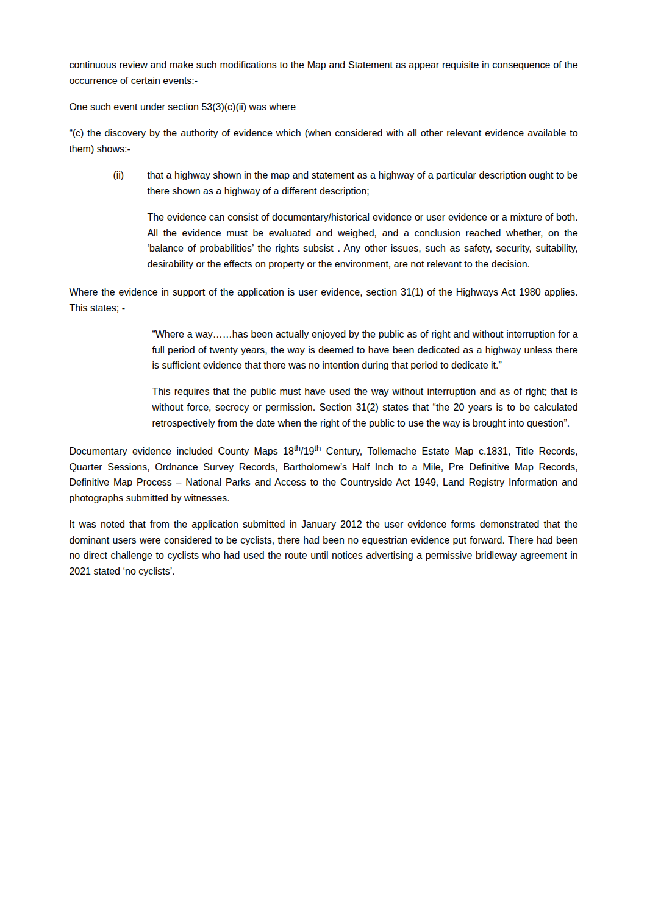continuous review and make such modifications to the Map and Statement as appear requisite in consequence of the occurrence of certain events:-
One such event under section 53(3)(c)(ii) was where
“(c) the discovery by the authority of evidence which (when considered with all other relevant evidence available to them) shows:-
(ii)
that a highway shown in the map and statement as a highway of a particular description ought to be there shown as a highway of a different description;
The evidence can consist of documentary/historical evidence or user evidence or a mixture of both. All the evidence must be evaluated and weighed, and a conclusion reached whether, on the ‘balance of probabilities’ the rights subsist . Any other issues, such as safety, security, suitability, desirability or the effects on property or the environment, are not relevant to the decision.
Where the evidence in support of the application is user evidence, section 31(1) of the Highways Act 1980 applies. This states; -
“Where a way……has been actually enjoyed by the public as of right and without interruption for a full period of twenty years, the way is deemed to have been dedicated as a highway unless there is sufficient evidence that there was no intention during that period to dedicate it.”
This requires that the public must have used the way without interruption and as of right; that is without force, secrecy or permission. Section 31(2) states that “the 20 years is to be calculated retrospectively from the date when the right of the public to use the way is brought into question”.
Documentary evidence included County Maps 18th/19th Century, Tollemache Estate Map c.1831, Title Records, Quarter Sessions, Ordnance Survey Records, Bartholomew’s Half Inch to a Mile, Pre Definitive Map Records, Definitive Map Process – National Parks and Access to the Countryside Act 1949, Land Registry Information and photographs submitted by witnesses.
It was noted that from the application submitted in January 2012 the user evidence forms demonstrated that the dominant users were considered to be cyclists, there had been no equestrian evidence put forward. There had been no direct challenge to cyclists who had used the route until notices advertising a permissive bridleway agreement in 2021 stated ‘no cyclists’.